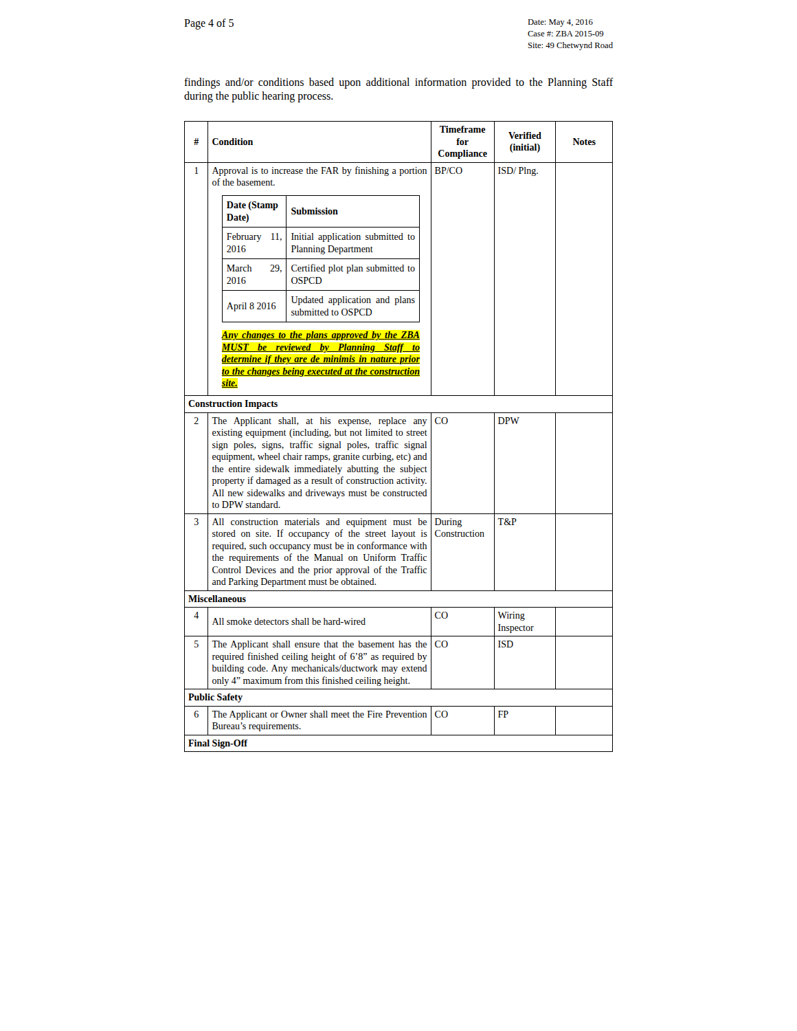Page 4 of 5
Date: May 4, 2016
Case #: ZBA 2015-09
Site: 49 Chetwynd Road
findings and/or conditions based upon additional information provided to the Planning Staff during the public hearing process.
| # | Condition | Timeframe for Compliance | Verified (initial) | Notes |
| --- | --- | --- | --- | --- |
| 1 | Approval is to increase the FAR by finishing a portion of the basement. / Date (Stamp Date) / Submission / / --- / --- / / February 11, 2016 / Initial application submitted to Planning Department / / March 29, 2016 / Certified plot plan submitted to OSPCD / / April 8 2016 / Updated application and plans submitted to OSPCD / Any changes to the plans approved by the ZBA MUST be reviewed by Planning Staff to determine if they are de minimis in nature prior to the changes being executed at the construction site. | BP/CO | ISD/ Plng. | |
| Construction Impacts |
| 2 | The Applicant shall, at his expense, replace any existing equipment (including, but not limited to street sign poles, signs, traffic signal poles, traffic signal equipment, wheel chair ramps, granite curbing, etc) and the entire sidewalk immediately abutting the subject property if damaged as a result of construction activity. All new sidewalks and driveways must be constructed to DPW standard. | CO | DPW | |
| 3 | All construction materials and equipment must be stored on site. If occupancy of the street layout is required, such occupancy must be in conformance with the requirements of the Manual on Uniform Traffic Control Devices and the prior approval of the Traffic and Parking Department must be obtained. | During Construction | T&P | |
| Miscellaneous |
| 4 | All smoke detectors shall be hard-wired | CO | Wiring Inspector | |
| 5 | The Applicant shall ensure that the basement has the required finished ceiling height of 6’8” as required by building code. Any mechanicals/ductwork may extend only 4” maximum from this finished ceiling height. | CO | ISD | |
| Public Safety |
| 6 | The Applicant or Owner shall meet the Fire Prevention Bureau’s requirements. | CO | FP | |
| Final Sign-Off |